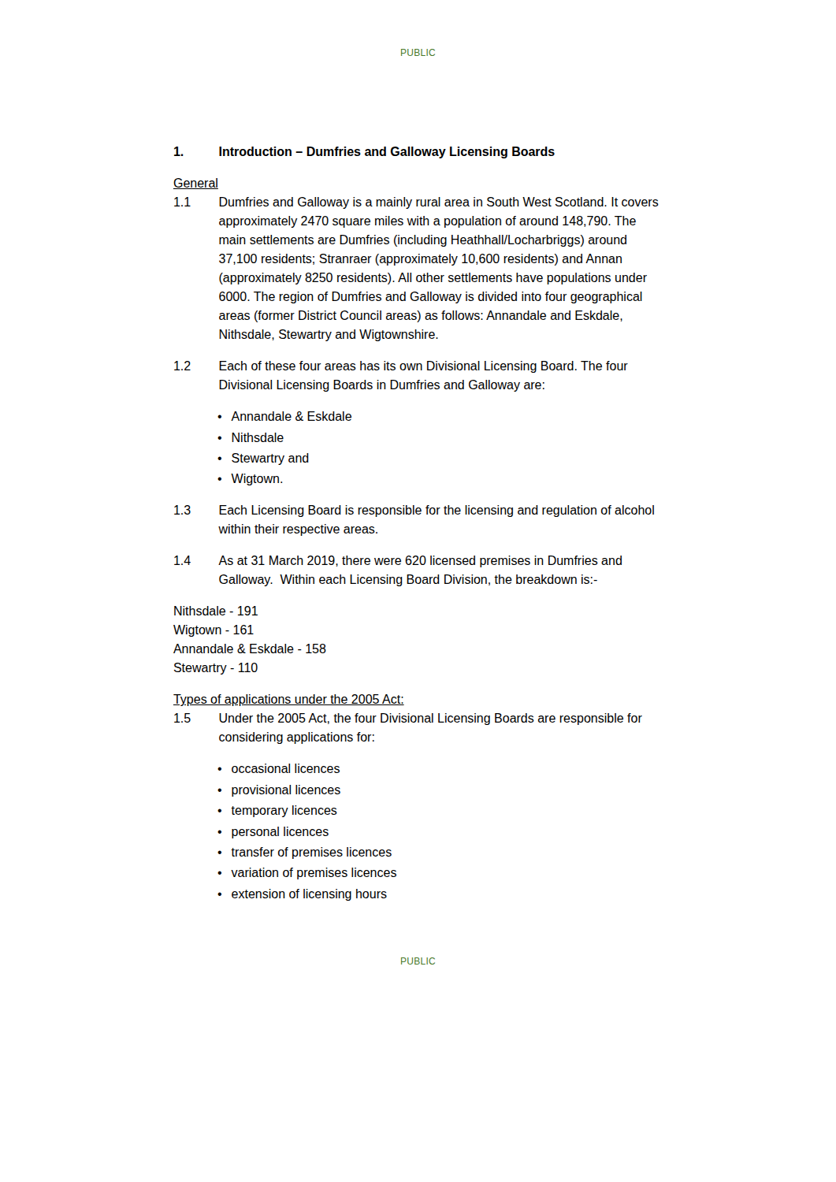PUBLIC
1. Introduction – Dumfries and Galloway Licensing Boards
General
1.1
Dumfries and Galloway is a mainly rural area in South West Scotland. It covers approximately 2470 square miles with a population of around 148,790. The main settlements are Dumfries (including Heathhall/Locharbriggs) around 37,100 residents; Stranraer (approximately 10,600 residents) and Annan (approximately 8250 residents). All other settlements have populations under 6000. The region of Dumfries and Galloway is divided into four geographical areas (former District Council areas) as follows: Annandale and Eskdale, Nithsdale, Stewartry and Wigtownshire.
1.2
Each of these four areas has its own Divisional Licensing Board. The four Divisional Licensing Boards in Dumfries and Galloway are:
Annandale & Eskdale
Nithsdale
Stewartry and
Wigtown.
1.3
Each Licensing Board is responsible for the licensing and regulation of alcohol within their respective areas.
1.4
As at 31 March 2019, there were 620 licensed premises in Dumfries and Galloway. Within each Licensing Board Division, the breakdown is:-
Nithsdale - 191
Wigtown - 161
Annandale & Eskdale - 158
Stewartry - 110
Types of applications under the 2005 Act:
1.5
Under the 2005 Act, the four Divisional Licensing Boards are responsible for considering applications for:
occasional licences
provisional licences
temporary licences
personal licences
transfer of premises licences
variation of premises licences
extension of licensing hours
PUBLIC